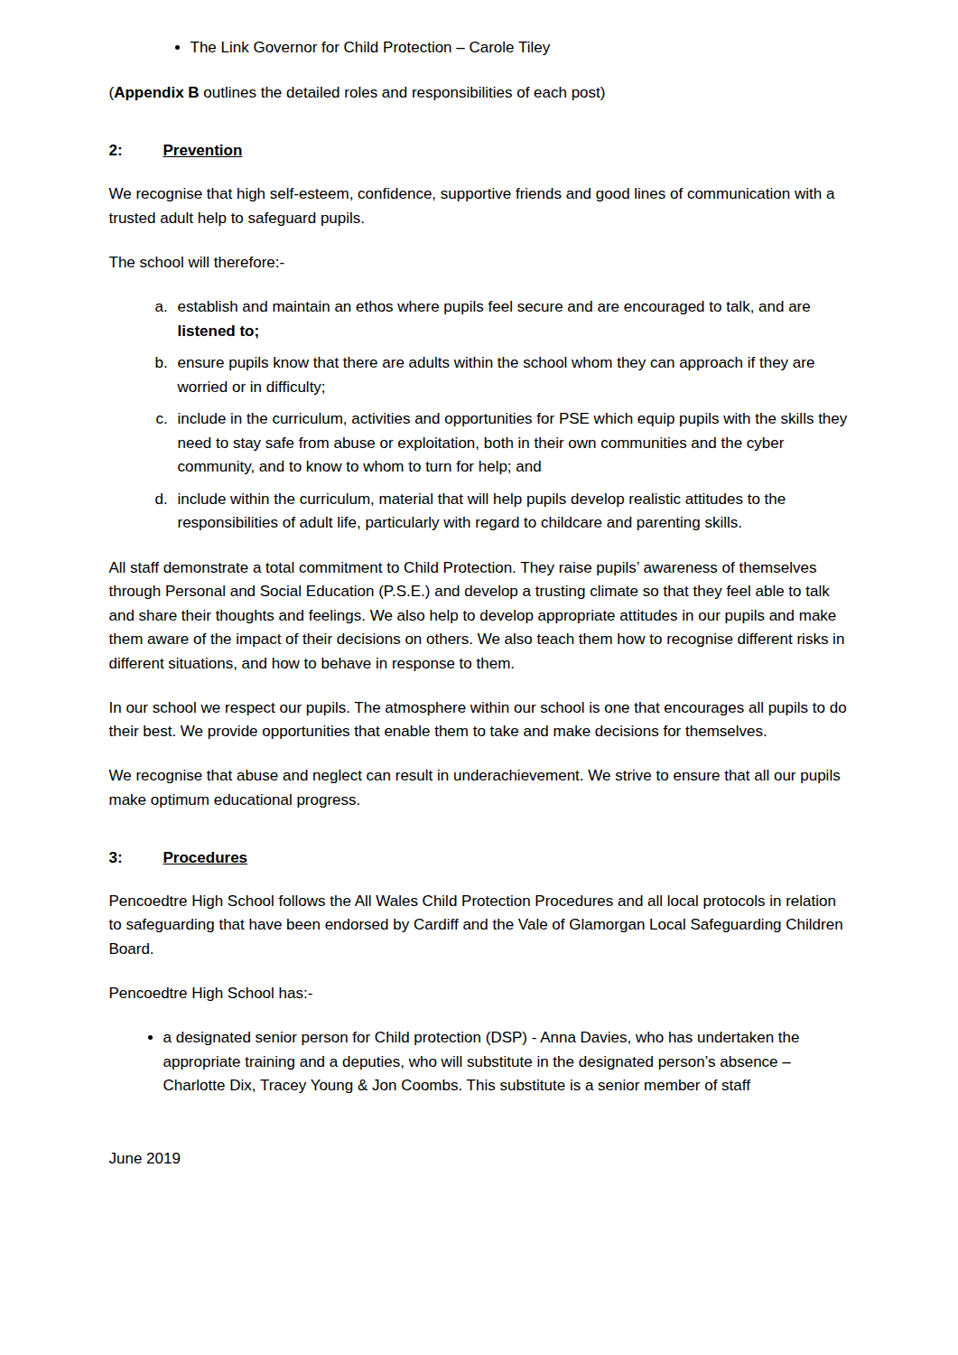The Link Governor for Child Protection – Carole Tiley
(Appendix B outlines the detailed roles and responsibilities of each post)
2: Prevention
We recognise that high self-esteem, confidence, supportive friends and good lines of communication with a trusted adult help to safeguard pupils.
The school will therefore:-
establish and maintain an ethos where pupils feel secure and are encouraged to talk, and are listened to;
ensure pupils know that there are adults within the school whom they can approach if they are worried or in difficulty;
include in the curriculum, activities and opportunities for PSE which equip pupils with the skills they need to stay safe from abuse or exploitation, both in their own communities and the cyber community, and to know to whom to turn for help; and
include within the curriculum, material that will help pupils develop realistic attitudes to the responsibilities of adult life, particularly with regard to childcare and parenting skills.
All staff demonstrate a total commitment to Child Protection. They raise pupils’ awareness of themselves through Personal and Social Education (P.S.E.) and develop a trusting climate so that they feel able to talk and share their thoughts and feelings. We also help to develop appropriate attitudes in our pupils and make them aware of the impact of their decisions on others. We also teach them how to recognise different risks in different situations, and how to behave in response to them.
In our school we respect our pupils. The atmosphere within our school is one that encourages all pupils to do their best. We provide opportunities that enable them to take and make decisions for themselves.
We recognise that abuse and neglect can result in underachievement. We strive to ensure that all our pupils make optimum educational progress.
3: Procedures
Pencoedtre High School follows the All Wales Child Protection Procedures and all local protocols in relation to safeguarding that have been endorsed by Cardiff and the Vale of Glamorgan Local Safeguarding Children Board.
Pencoedtre High School has:-
a designated senior person for Child protection (DSP) - Anna Davies, who has undertaken the appropriate training and a deputies, who will substitute in the designated person’s absence – Charlotte Dix, Tracey Young & Jon Coombs. This substitute is a senior member of staff
June 2019